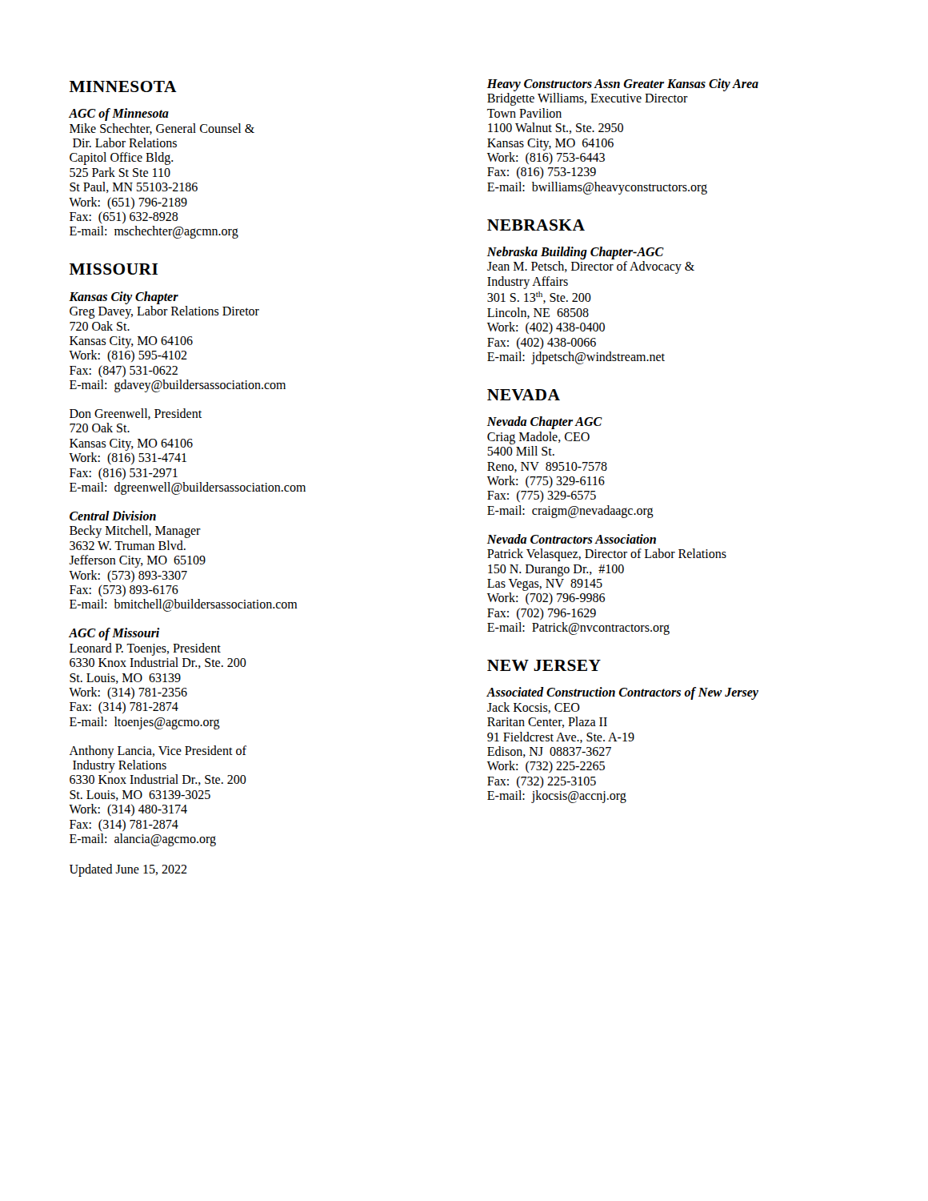MINNESOTA
AGC of Minnesota
Mike Schechter, General Counsel &
Dir. Labor Relations
Capitol Office Bldg.
525 Park St Ste 110
St Paul, MN 55103-2186
Work: (651) 796-2189
Fax: (651) 632-8928
E-mail: mschechter@agcmn.org
MISSOURI
Kansas City Chapter
Greg Davey, Labor Relations Diretor
720 Oak St.
Kansas City, MO 64106
Work: (816) 595-4102
Fax: (847) 531-0622
E-mail: gdavey@buildersassociation.com
Don Greenwell, President
720 Oak St.
Kansas City, MO 64106
Work: (816) 531-4741
Fax: (816) 531-2971
E-mail: dgreenwell@buildersassociation.com
Central Division
Becky Mitchell, Manager
3632 W. Truman Blvd.
Jefferson City, MO 65109
Work: (573) 893-3307
Fax: (573) 893-6176
E-mail: bmitchell@buildersassociation.com
AGC of Missouri
Leonard P. Toenjes, President
6330 Knox Industrial Dr., Ste. 200
St. Louis, MO 63139
Work: (314) 781-2356
Fax: (314) 781-2874
E-mail: ltoenjes@agcmo.org
Anthony Lancia, Vice President of
Industry Relations
6330 Knox Industrial Dr., Ste. 200
St. Louis, MO 63139-3025
Work: (314) 480-3174
Fax: (314) 781-2874
E-mail: alancia@agcmo.org
Heavy Constructors Assn Greater Kansas City Area
Bridgette Williams, Executive Director
Town Pavilion
1100 Walnut St., Ste. 2950
Kansas City, MO 64106
Work: (816) 753-6443
Fax: (816) 753-1239
E-mail: bwilliams@heavyconstructors.org
NEBRASKA
Nebraska Building Chapter-AGC
Jean M. Petsch, Director of Advocacy &
Industry Affairs
301 S. 13th, Ste. 200
Lincoln, NE 68508
Work: (402) 438-0400
Fax: (402) 438-0066
E-mail: jdpetsch@windstream.net
NEVADA
Nevada Chapter AGC
Criag Madole, CEO
5400 Mill St.
Reno, NV 89510-7578
Work: (775) 329-6116
Fax: (775) 329-6575
E-mail: craigm@nevadaagc.org
Nevada Contractors Association
Patrick Velasquez, Director of Labor Relations
150 N. Durango Dr., #100
Las Vegas, NV 89145
Work: (702) 796-9986
Fax: (702) 796-1629
E-mail: Patrick@nvcontractors.org
NEW JERSEY
Associated Construction Contractors of New Jersey
Jack Kocsis, CEO
Raritan Center, Plaza II
91 Fieldcrest Ave., Ste. A-19
Edison, NJ 08837-3627
Work: (732) 225-2265
Fax: (732) 225-3105
E-mail: jkocsis@accnj.org
Updated June 15, 2022